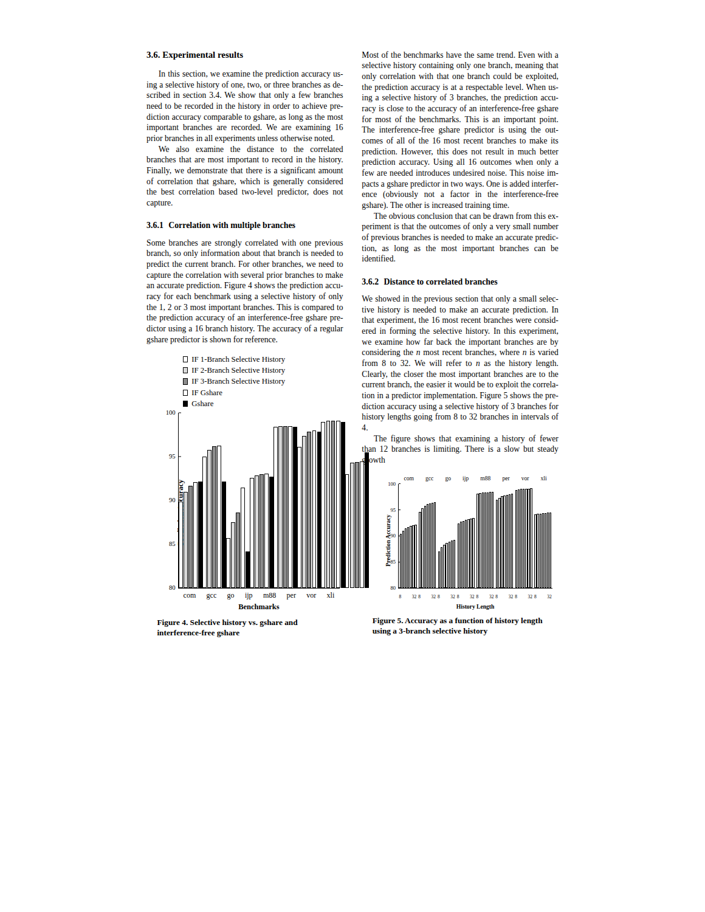3.6. Experimental results
In this section, we examine the prediction accuracy using a selective history of one, two, or three branches as described in section 3.4. We show that only a few branches need to be recorded in the history in order to achieve prediction accuracy comparable to gshare, as long as the most important branches are recorded. We are examining 16 prior branches in all experiments unless otherwise noted.
We also examine the distance to the correlated branches that are most important to record in the history. Finally, we demonstrate that there is a significant amount of correlation that gshare, which is generally considered the best correlation based two-level predictor, does not capture.
3.6.1 Correlation with multiple branches
Some branches are strongly correlated with one previous branch, so only information about that branch is needed to predict the current branch. For other branches, we need to capture the correlation with several prior branches to make an accurate prediction. Figure 4 shows the prediction accuracy for each benchmark using a selective history of only the 1, 2 or 3 most important branches. This is compared to the prediction accuracy of an interference-free gshare predictor using a 16 branch history. The accuracy of a regular gshare predictor is shown for reference.
IF 1-Branch Selective History
IF 2-Branch Selective History
IF 3-Branch Selective History
IF Gshare
Gshare
Prediction Accuracy
100
95
90
85
80
com gcc go ijp m88 per vor xli
Benchmarks
Figure 4. Selective history vs. gshare and interference-free gshare
Most of the benchmarks have the same trend. Even with a selective history containing only one branch, meaning that only correlation with that one branch could be exploited, the prediction accuracy is at a respectable level. When using a selective history of 3 branches, the prediction accuracy is close to the accuracy of an interference-free gshare for most of the benchmarks. This is an important point. The interference-free gshare predictor is using the outcomes of all of the 16 most recent branches to make its prediction. However, this does not result in much better prediction accuracy. Using all 16 outcomes when only a few are needed introduces undesired noise. This noise impacts a gshare predictor in two ways. One is added interference (obviously not a factor in the interference-free gshare). The other is increased training time.
The obvious conclusion that can be drawn from this experiment is that the outcomes of only a very small number of previous branches is needed to make an accurate prediction, as long as the most important branches can be identified.
3.6.2 Distance to correlated branches
We showed in the previous section that only a small selective history is needed to make an accurate prediction. In that experiment, the 16 most recent branches were considered in forming the selective history. In this experiment, we examine how far back the important branches are by considering the n most recent branches, where n is varied from 8 to 32. We will refer to n as the history length. Clearly, the closer the most important branches are to the current branch, the easier it would be to exploit the correlation in a predictor implementation. Figure 5 shows the prediction accuracy using a selective history of 3 branches for history lengths going from 8 to 32 branches in intervals of 4.
The figure shows that examining a history of fewer than 12 branches is limiting. There is a slow but steady growth
Prediction Accuracy
100
95
90
85
80
com gcc go ijp m88 per vor xli
832 832 832 832 832 832 832 832
History Length
Figure 5. Accuracy as a function of history length using a 3-branch selective history